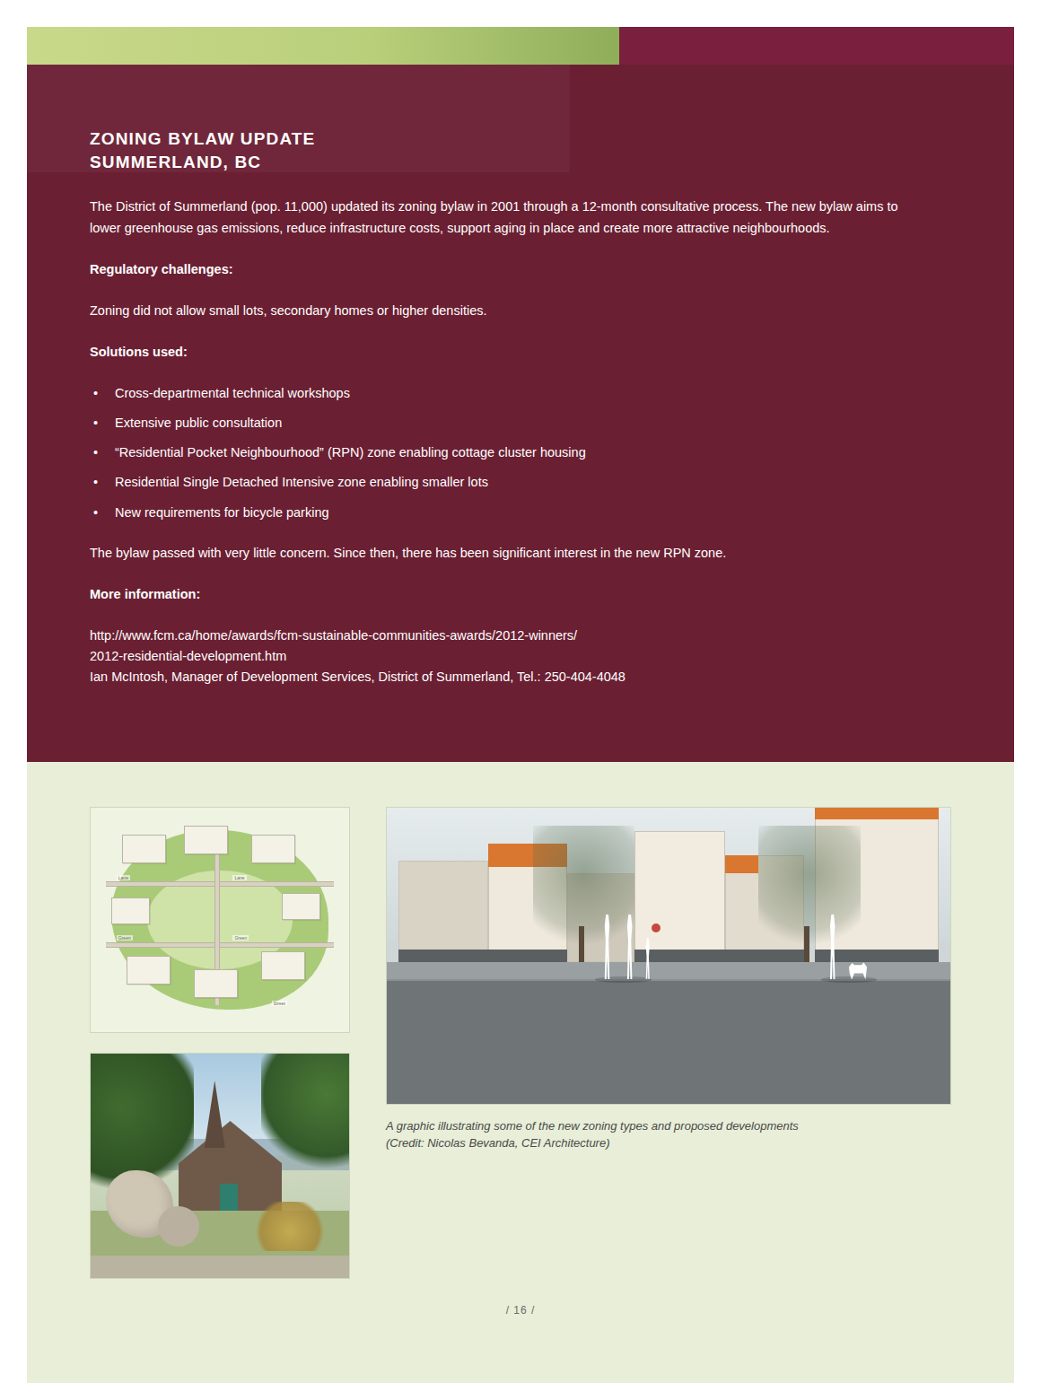Zoning Bylaw Update
Summerland, BC
The District of Summerland (pop. 11,000) updated its zoning bylaw in 2001 through a 12-month consultative process. The new bylaw aims to lower greenhouse gas emissions, reduce infrastructure costs, support aging in place and create more attractive neighbourhoods.
Regulatory challenges:
Zoning did not allow small lots, secondary homes or higher densities.
Solutions used:
Cross-departmental technical workshops
Extensive public consultation
“Residential Pocket Neighbourhood” (RPN) zone enabling cottage cluster housing
Residential Single Detached Intensive zone enabling smaller lots
New requirements for bicycle parking
The bylaw passed with very little concern. Since then, there has been significant interest in the new RPN zone.
More information:
http://www.fcm.ca/home/awards/fcm-sustainable-communities-awards/2012-winners/ 2012-residential-development.htm
Ian McIntosh, Manager of Development Services, District of Summerland, Tel.: 250-404-4048
Lane Lane Green Green Street
A graphic illustrating some of the new zoning types and proposed developments
(Credit: Nicolas Bevanda, CEI Architecture)
/ 16 /